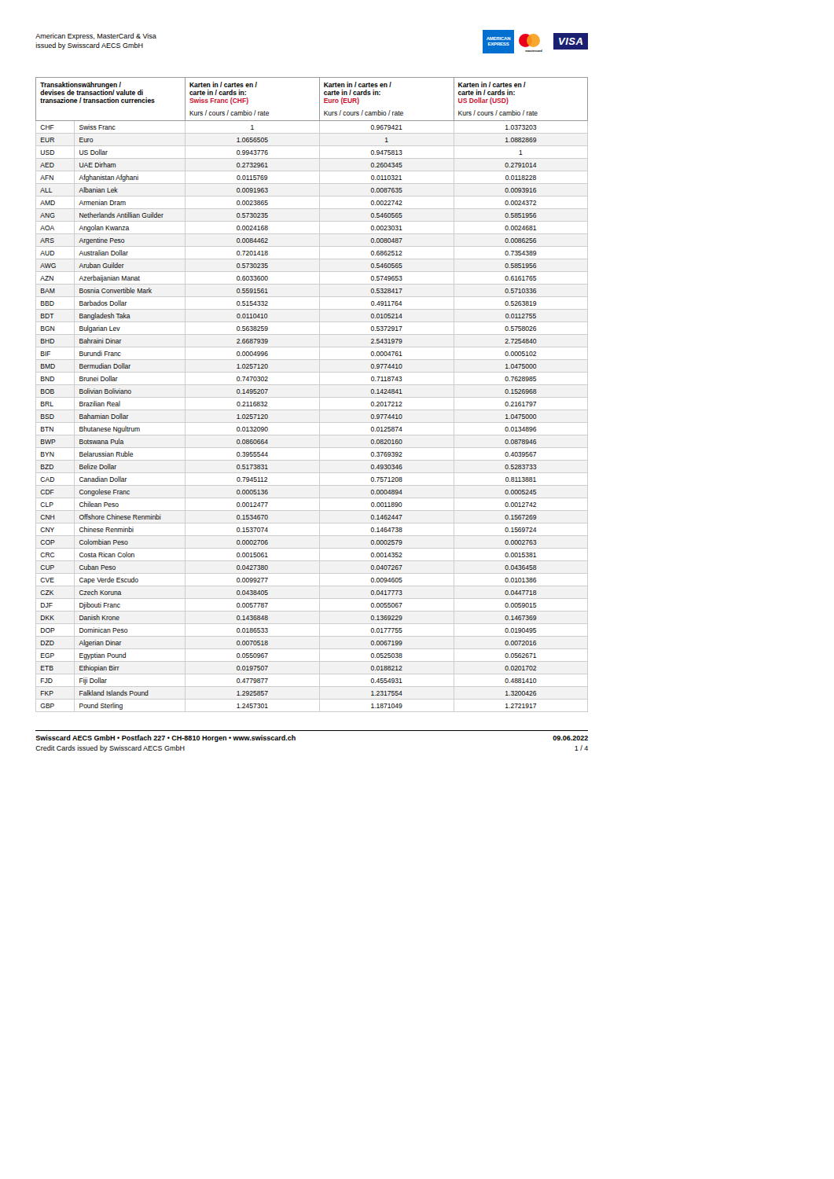American Express, MasterCard & Visa
issued by Swisscard AECS GmbH
AMERICAN
EXPRESS
mastercard
VISA
| Transaktionswährungen / devises de transaction/ valute di transazione / transaction currencies | Karten in / cartes en / carte in / cards in: Swiss Franc (CHF) Kurs / cours / cambio / rate | Karten in / cartes en / carte in / cards in: Euro (EUR) Kurs / cours / cambio / rate | Karten in / cartes en / carte in / cards in: US Dollar (USD) Kurs / cours / cambio / rate |
| --- | --- | --- | --- |
| CHF | Swiss Franc | 1 | 0.9679421 | 1.0373203 |
| EUR | Euro | 1.0656505 | 1 | 1.0882869 |
| USD | US Dollar | 0.9943776 | 0.9475813 | 1 |
| AED | UAE Dirham | 0.2732961 | 0.2604345 | 0.2791014 |
| AFN | Afghanistan Afghani | 0.0115769 | 0.0110321 | 0.0118228 |
| ALL | Albanian Lek | 0.0091963 | 0.0087635 | 0.0093916 |
| AMD | Armenian Dram | 0.0023865 | 0.0022742 | 0.0024372 |
| ANG | Netherlands Antillian Guilder | 0.5730235 | 0.5460565 | 0.5851956 |
| AOA | Angolan Kwanza | 0.0024168 | 0.0023031 | 0.0024681 |
| ARS | Argentine Peso | 0.0084462 | 0.0080487 | 0.0086256 |
| AUD | Australian Dollar | 0.7201418 | 0.6862512 | 0.7354389 |
| AWG | Aruban Guilder | 0.5730235 | 0.5460565 | 0.5851956 |
| AZN | Azerbaijanian Manat | 0.6033600 | 0.5749653 | 0.6161765 |
| BAM | Bosnia Convertible Mark | 0.5591561 | 0.5328417 | 0.5710336 |
| BBD | Barbados Dollar | 0.5154332 | 0.4911764 | 0.5263819 |
| BDT | Bangladesh Taka | 0.0110410 | 0.0105214 | 0.0112755 |
| BGN | Bulgarian Lev | 0.5638259 | 0.5372917 | 0.5758026 |
| BHD | Bahraini Dinar | 2.6687939 | 2.5431979 | 2.7254840 |
| BIF | Burundi Franc | 0.0004996 | 0.0004761 | 0.0005102 |
| BMD | Bermudian Dollar | 1.0257120 | 0.9774410 | 1.0475000 |
| BND | Brunei Dollar | 0.7470302 | 0.7118743 | 0.7628985 |
| BOB | Bolivian Boliviano | 0.1495207 | 0.1424841 | 0.1526968 |
| BRL | Brazilian Real | 0.2116832 | 0.2017212 | 0.2161797 |
| BSD | Bahamian Dollar | 1.0257120 | 0.9774410 | 1.0475000 |
| BTN | Bhutanese Ngultrum | 0.0132090 | 0.0125874 | 0.0134896 |
| BWP | Botswana Pula | 0.0860664 | 0.0820160 | 0.0878946 |
| BYN | Belarussian Ruble | 0.3955544 | 0.3769392 | 0.4039567 |
| BZD | Belize Dollar | 0.5173831 | 0.4930346 | 0.5283733 |
| CAD | Canadian Dollar | 0.7945112 | 0.7571208 | 0.8113881 |
| CDF | Congolese Franc | 0.0005136 | 0.0004894 | 0.0005245 |
| CLP | Chilean Peso | 0.0012477 | 0.0011890 | 0.0012742 |
| CNH | Offshore Chinese Renminbi | 0.1534670 | 0.1462447 | 0.1567269 |
| CNY | Chinese Renminbi | 0.1537074 | 0.1464738 | 0.1569724 |
| COP | Colombian Peso | 0.0002706 | 0.0002579 | 0.0002763 |
| CRC | Costa Rican Colon | 0.0015061 | 0.0014352 | 0.0015381 |
| CUP | Cuban Peso | 0.0427380 | 0.0407267 | 0.0436458 |
| CVE | Cape Verde Escudo | 0.0099277 | 0.0094605 | 0.0101386 |
| CZK | Czech Koruna | 0.0438405 | 0.0417773 | 0.0447718 |
| DJF | Djibouti Franc | 0.0057787 | 0.0055067 | 0.0059015 |
| DKK | Danish Krone | 0.1436848 | 0.1369229 | 0.1467369 |
| DOP | Dominican Peso | 0.0186533 | 0.0177755 | 0.0190495 |
| DZD | Algerian Dinar | 0.0070518 | 0.0067199 | 0.0072016 |
| EGP | Egyptian Pound | 0.0550967 | 0.0525038 | 0.0562671 |
| ETB | Ethiopian Birr | 0.0197507 | 0.0188212 | 0.0201702 |
| FJD | Fiji Dollar | 0.4779877 | 0.4554931 | 0.4881410 |
| FKP | Falkland Islands Pound | 1.2925857 | 1.2317554 | 1.3200426 |
| GBP | Pound Sterling | 1.2457301 | 1.1871049 | 1.2721917 |
Swisscard AECS GmbH • Postfach 227 • CH-8810 Horgen • www.swisscard.ch
Credit Cards issued by Swisscard AECS GmbH
09.06.2022
1 / 4